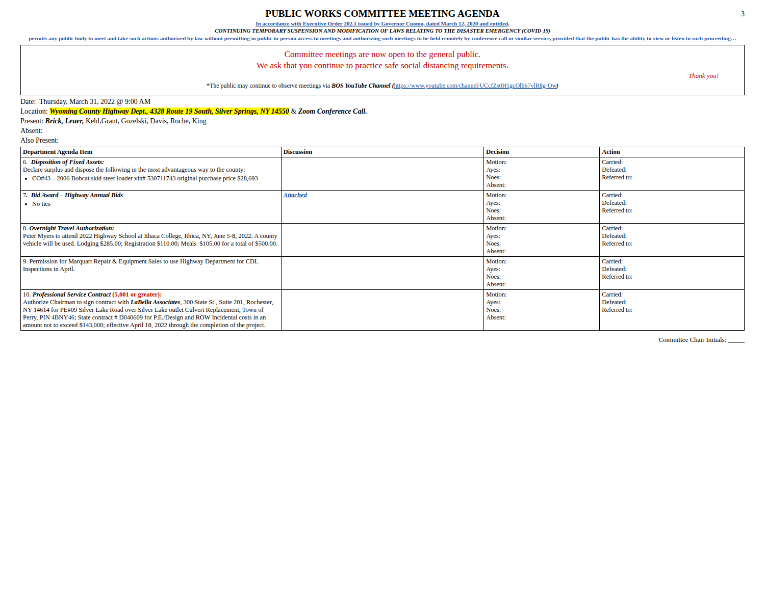3
PUBLIC WORKS COMMITTEE MEETING AGENDA
In accordance with Executive Order 202.1 issued by Governor Cuomo, dated March 12, 2020 and entitled,
CONTINUING TEMPORARY SUSPENSION AND MODIFICATION OF LAWS RELATING TO THE DISASTER EMERGENCY (COVID 19)
permits any public body to meet and take such actions authorized by law without permitting in public in-person access to meetings and authorizing such meetings to be held remotely by conference call or similar service, provided that the public has the ability to view or listen to such proceeding…
Committee meetings are now open to the general public.
We ask that you continue to practice safe social distancing requirements.
Thank you!
*The public may continue to observe meetings via BOS YouTube Channel (https://www.youtube.com/channel/UCcfZs0H1gcOlb67vlR8g-Ow)
Date: Thursday, March 31, 2022 @ 9:00 AM
Location: Wyoming County Highway Dept., 4328 Route 19 South, Silver Springs, NY 14550 & Zoom Conference Call.
Present: Brick, Leuer, Kehl,Grant, Gozelski, Davis, Roche, King
Absent:
Also Present:
| Department Agenda Item | Discussion | Decision | Action |
| --- | --- | --- | --- |
| 6. Disposition of Fixed Assets: Declare surplus and dispose the following in the most advantageous way to the county: CO#43 – 2006 Bobcat skid steer loader vin# 530711743 original purchase price $28,693 | | Motion: Ayes: Noes: Absent: | Carried: Defeated: Referred to: |
| 7 . Bid Award – Highway Annual Bids No ties | Attached | Motion: Ayes: Noes: Absent: | Carried: Defeated: Referred to: |
| 8. Overnight Travel Authorization: Peter Myers to attend 2022 Highway School at Ithaca College, Ithica, NY, June 5-8, 2022. A county vehicle will be used. Lodging $285.00; Registration $110.00; Meals $105.00 for a total of $500.00. | | Motion: Ayes: Noes: Absent: | Carried: Defeated: Referred to: |
| 9. Permission for Marquart Repair & Equipment Sales to use Highway Department for CDL Inspections in April. | | Motion: Ayes: Noes: Absent: | Carried: Defeated: Referred to: |
| 10. Professional Service Contract (5,001 or greater): Authorize Chairman to sign contract with LaBella Associates , 300 State St., Suite 201, Rochester, NY 14614 for PE#09 Silver Lake Road over Silver Lake outlet Culvert Replacement, Town of Perry, PIN 4BNY46; State contract # D040609 for P.E./Design and ROW Incidental costs in an amount not to exceed $143,000; effective April 18, 2022 through the completion of the project. | | Motion: Ayes: Noes: Absent: | Carried: Defeated: Referred to: |
Committee Chair Initials: _____